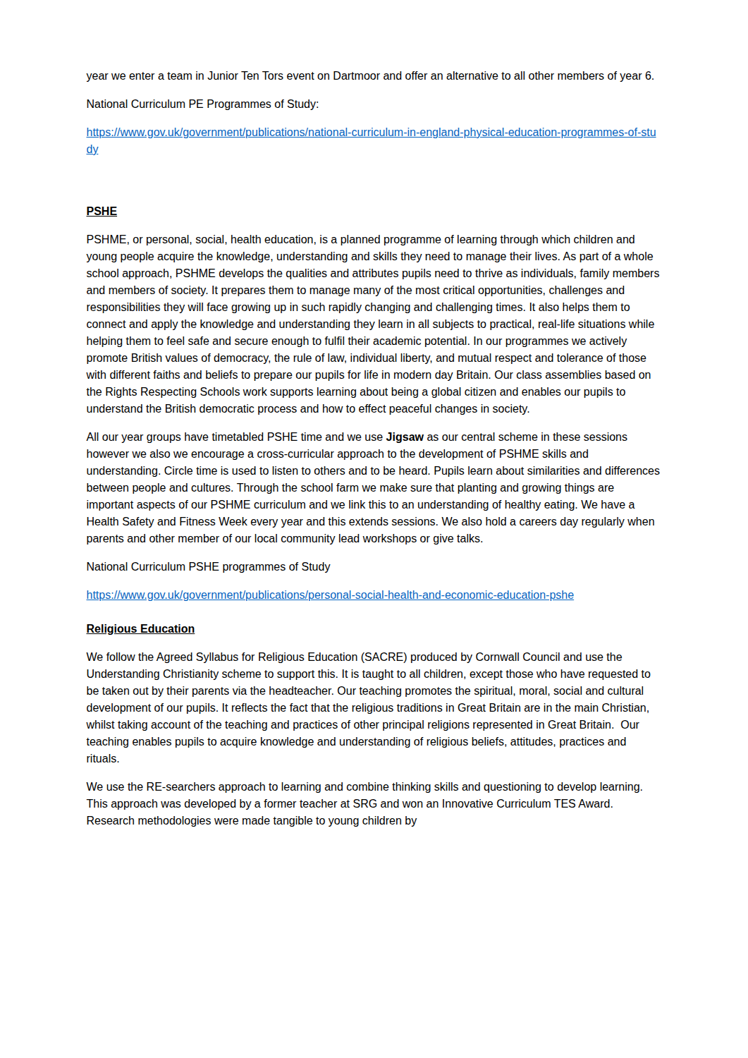year we enter a team in Junior Ten Tors event on Dartmoor and offer an alternative to all other members of year 6.
National Curriculum PE Programmes of Study:
https://www.gov.uk/government/publications/national-curriculum-in-england-physical-education-programmes-of-study
PSHE
PSHME, or personal, social, health education, is a planned programme of learning through which children and young people acquire the knowledge, understanding and skills they need to manage their lives. As part of a whole school approach, PSHME develops the qualities and attributes pupils need to thrive as individuals, family members and members of society. It prepares them to manage many of the most critical opportunities, challenges and responsibilities they will face growing up in such rapidly changing and challenging times. It also helps them to connect and apply the knowledge and understanding they learn in all subjects to practical, real-life situations while helping them to feel safe and secure enough to fulfil their academic potential. In our programmes we actively promote British values of democracy, the rule of law, individual liberty, and mutual respect and tolerance of those with different faiths and beliefs to prepare our pupils for life in modern day Britain. Our class assemblies based on the Rights Respecting Schools work supports learning about being a global citizen and enables our pupils to understand the British democratic process and how to effect peaceful changes in society.
All our year groups have timetabled PSHE time and we use Jigsaw as our central scheme in these sessions however we also we encourage a cross-curricular approach to the development of PSHME skills and understanding. Circle time is used to listen to others and to be heard. Pupils learn about similarities and differences between people and cultures. Through the school farm we make sure that planting and growing things are important aspects of our PSHME curriculum and we link this to an understanding of healthy eating. We have a Health Safety and Fitness Week every year and this extends sessions. We also hold a careers day regularly when parents and other member of our local community lead workshops or give talks.
National Curriculum PSHE programmes of Study
https://www.gov.uk/government/publications/personal-social-health-and-economic-education-pshe
Religious Education
We follow the Agreed Syllabus for Religious Education (SACRE) produced by Cornwall Council and use the Understanding Christianity scheme to support this. It is taught to all children, except those who have requested to be taken out by their parents via the headteacher. Our teaching promotes the spiritual, moral, social and cultural development of our pupils. It reflects the fact that the religious traditions in Great Britain are in the main Christian, whilst taking account of the teaching and practices of other principal religions represented in Great Britain. Our teaching enables pupils to acquire knowledge and understanding of religious beliefs, attitudes, practices and rituals.
We use the RE-searchers approach to learning and combine thinking skills and questioning to develop learning. This approach was developed by a former teacher at SRG and won an Innovative Curriculum TES Award. Research methodologies were made tangible to young children by